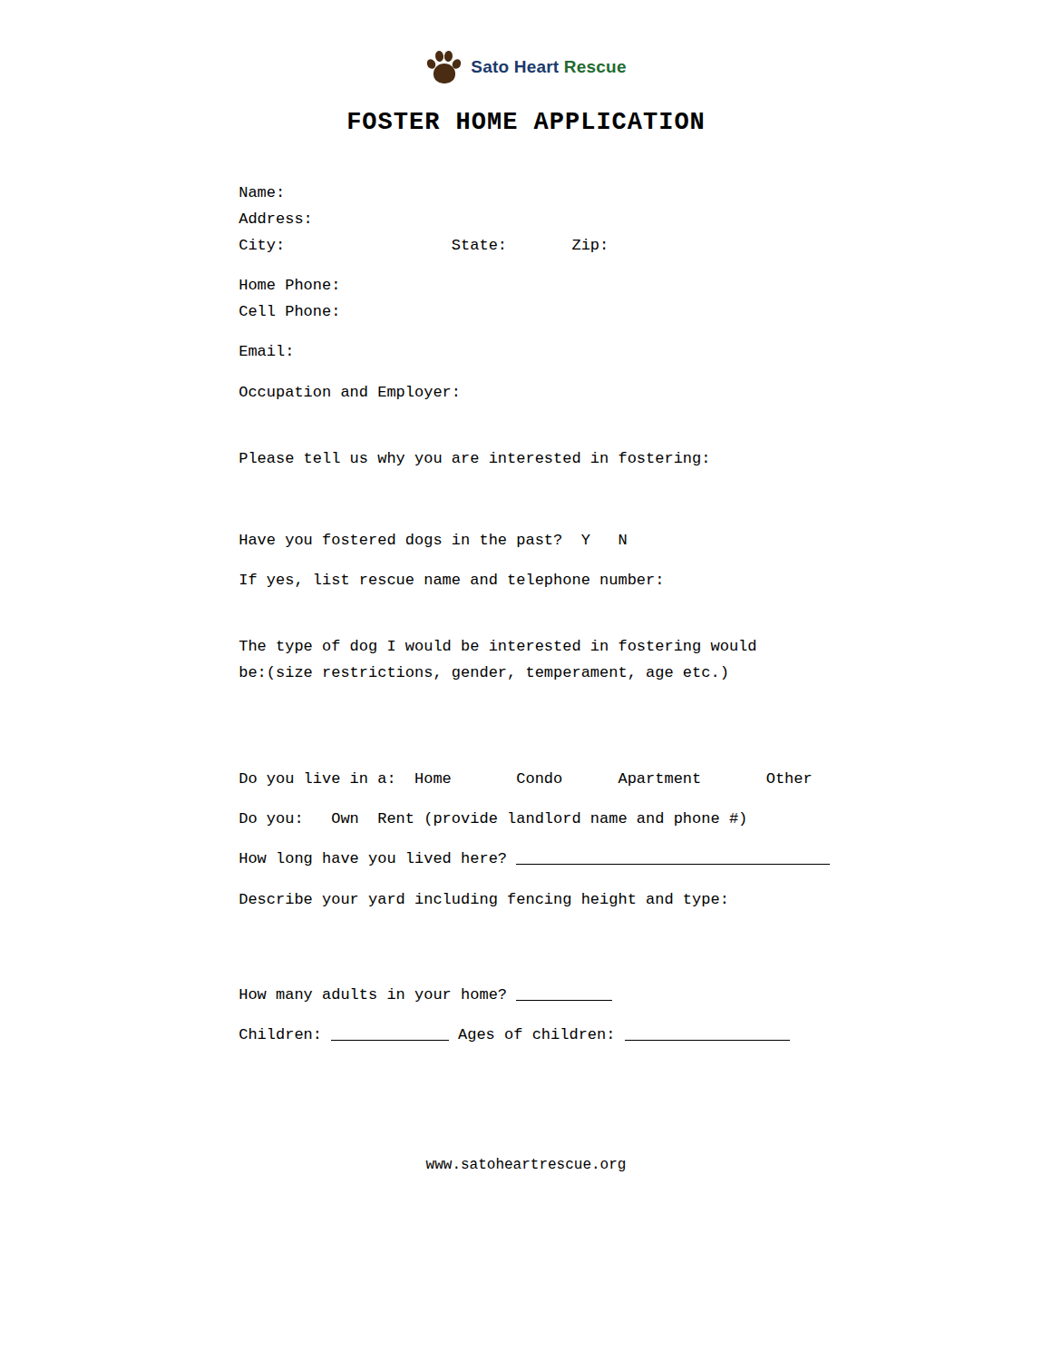Sato Heart Rescue
FOSTER HOME APPLICATION
Name:
Address:
City: State: Zip:
Home Phone:
Cell Phone:
Email:
Occupation and Employer:
Please tell us why you are interested in fostering:
Have you fostered dogs in the past? Y N
If yes, list rescue name and telephone number:
The type of dog I would be interested in fostering would
be:(size restrictions, gender, temperament, age etc.)
Do you live in a: Home Condo Apartment Other
Do you: Own Rent (provide landlord name and phone #)
How long have you lived here?
Describe your yard including fencing height and type:
How many adults in your home?
Children: Ages of children:
www.satoheartrescue.org